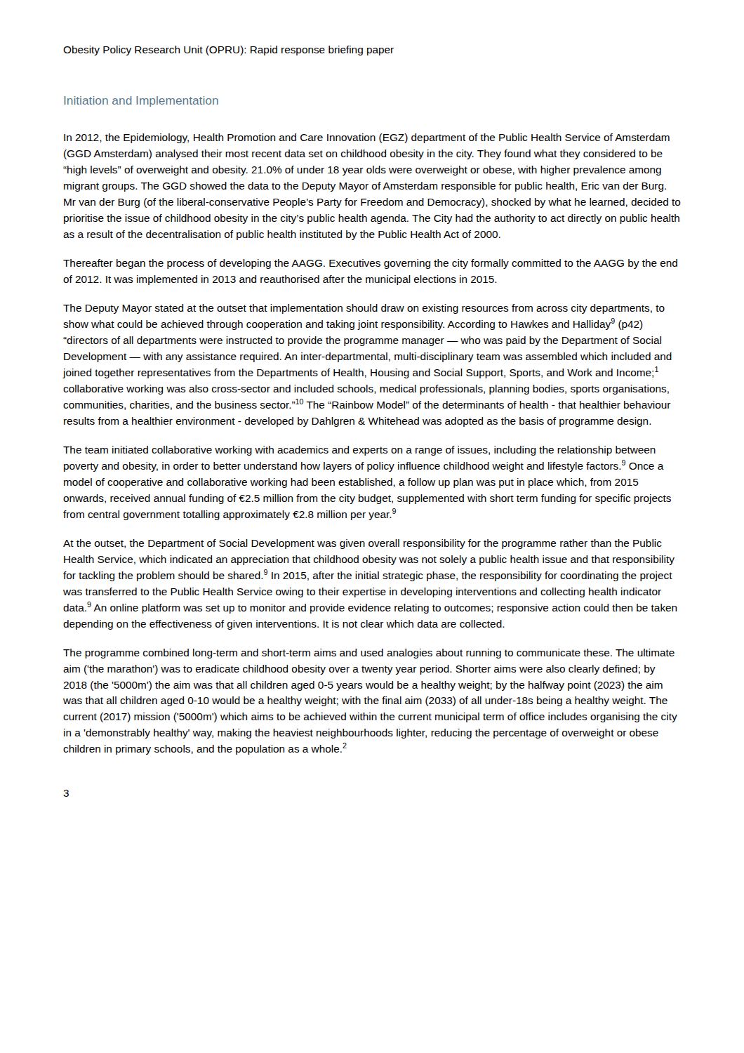Obesity Policy Research Unit (OPRU): Rapid response briefing paper
Initiation and Implementation
In 2012, the Epidemiology, Health Promotion and Care Innovation (EGZ) department of the Public Health Service of Amsterdam (GGD Amsterdam) analysed their most recent data set on childhood obesity in the city. They found what they considered to be “high levels” of overweight and obesity. 21.0% of under 18 year olds were overweight or obese, with higher prevalence among migrant groups. The GGD showed the data to the Deputy Mayor of Amsterdam responsible for public health, Eric van der Burg. Mr van der Burg (of the liberal-conservative People’s Party for Freedom and Democracy), shocked by what he learned, decided to prioritise the issue of childhood obesity in the city’s public health agenda. The City had the authority to act directly on public health as a result of the decentralisation of public health instituted by the Public Health Act of 2000.
Thereafter began the process of developing the AAGG. Executives governing the city formally committed to the AAGG by the end of 2012. It was implemented in 2013 and reauthorised after the municipal elections in 2015.
The Deputy Mayor stated at the outset that implementation should draw on existing resources from across city departments, to show what could be achieved through cooperation and taking joint responsibility. According to Hawkes and Halliday9 (p42) “directors of all departments were instructed to provide the programme manager — who was paid by the Department of Social Development — with any assistance required. An inter-departmental, multi-disciplinary team was assembled which included and joined together representatives from the Departments of Health, Housing and Social Support, Sports, and Work and Income;1 collaborative working was also cross-sector and included schools, medical professionals, planning bodies, sports organisations, communities, charities, and the business sector.”10 The “Rainbow Model” of the determinants of health - that healthier behaviour results from a healthier environment - developed by Dahlgren & Whitehead was adopted as the basis of programme design.
The team initiated collaborative working with academics and experts on a range of issues, including the relationship between poverty and obesity, in order to better understand how layers of policy influence childhood weight and lifestyle factors.9 Once a model of cooperative and collaborative working had been established, a follow up plan was put in place which, from 2015 onwards, received annual funding of €2.5 million from the city budget, supplemented with short term funding for specific projects from central government totalling approximately €2.8 million per year.9
At the outset, the Department of Social Development was given overall responsibility for the programme rather than the Public Health Service, which indicated an appreciation that childhood obesity was not solely a public health issue and that responsibility for tackling the problem should be shared.9 In 2015, after the initial strategic phase, the responsibility for coordinating the project was transferred to the Public Health Service owing to their expertise in developing interventions and collecting health indicator data.9 An online platform was set up to monitor and provide evidence relating to outcomes; responsive action could then be taken depending on the effectiveness of given interventions. It is not clear which data are collected.
The programme combined long-term and short-term aims and used analogies about running to communicate these. The ultimate aim ('the marathon') was to eradicate childhood obesity over a twenty year period. Shorter aims were also clearly defined; by 2018 (the '5000m') the aim was that all children aged 0-5 years would be a healthy weight; by the halfway point (2023) the aim was that all children aged 0-10 would be a healthy weight; with the final aim (2033) of all under-18s being a healthy weight. The current (2017) mission ('5000m') which aims to be achieved within the current municipal term of office includes organising the city in a 'demonstrably healthy' way, making the heaviest neighbourhoods lighter, reducing the percentage of overweight or obese children in primary schools, and the population as a whole.2
3